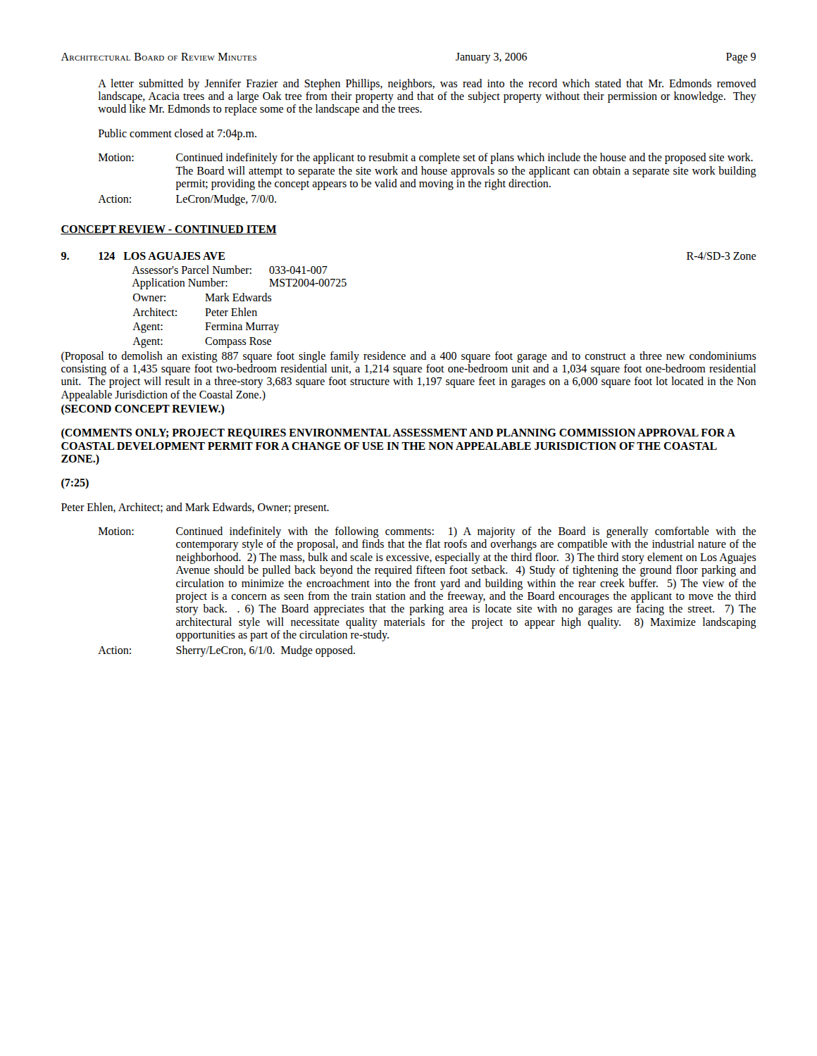Architectural Board of Review Minutes January 3, 2006 Page 9
A letter submitted by Jennifer Frazier and Stephen Phillips, neighbors, was read into the record which stated that Mr. Edmonds removed landscape, Acacia trees and a large Oak tree from their property and that of the subject property without their permission or knowledge. They would like Mr. Edmonds to replace some of the landscape and the trees.
Public comment closed at 7:04p.m.
Motion:
Continued indefinitely for the applicant to resubmit a complete set of plans which include the house and the proposed site work. The Board will attempt to separate the site work and house approvals so the applicant can obtain a separate site work building permit; providing the concept appears to be valid and moving in the right direction.
Action:
LeCron/Mudge, 7/0/0.
CONCEPT REVIEW - CONTINUED ITEM
9.
124 LOS AGUAJES AVE
R-4/SD-3 Zone
| Assessor's Parcel Number: | 033-041-007 |
| Application Number: | MST2004-00725 |
| Owner: | Mark Edwards |
| Architect: | Peter Ehlen |
| Agent: | Fermina Murray |
| Agent: | Compass Rose |
(Proposal to demolish an existing 887 square foot single family residence and a 400 square foot garage and to construct a three new condominiums consisting of a 1,435 square foot two-bedroom residential unit, a 1,214 square foot one-bedroom unit and a 1,034 square foot one-bedroom residential unit. The project will result in a three-story 3,683 square foot structure with 1,197 square feet in garages on a 6,000 square foot lot located in the Non Appealable Jurisdiction of the Coastal Zone.)
(SECOND CONCEPT REVIEW.)
(COMMENTS ONLY; PROJECT REQUIRES ENVIRONMENTAL ASSESSMENT AND PLANNING COMMISSION APPROVAL FOR A COASTAL DEVELOPMENT PERMIT FOR A CHANGE OF USE IN THE NON APPEALABLE JURISDICTION OF THE COASTAL ZONE.)
(7:25)
Peter Ehlen, Architect; and Mark Edwards, Owner; present.
Motion:
Continued indefinitely with the following comments: 1) A majority of the Board is generally comfortable with the contemporary style of the proposal, and finds that the flat roofs and overhangs are compatible with the industrial nature of the neighborhood. 2) The mass, bulk and scale is excessive, especially at the third floor. 3) The third story element on Los Aguajes Avenue should be pulled back beyond the required fifteen foot setback. 4) Study of tightening the ground floor parking and circulation to minimize the encroachment into the front yard and building within the rear creek buffer. 5) The view of the project is a concern as seen from the train station and the freeway, and the Board encourages the applicant to move the third story back. . 6) The Board appreciates that the parking area is locate site with no garages are facing the street. 7) The architectural style will necessitate quality materials for the project to appear high quality. 8) Maximize landscaping opportunities as part of the circulation re-study.
Action:
Sherry/LeCron, 6/1/0. Mudge opposed.